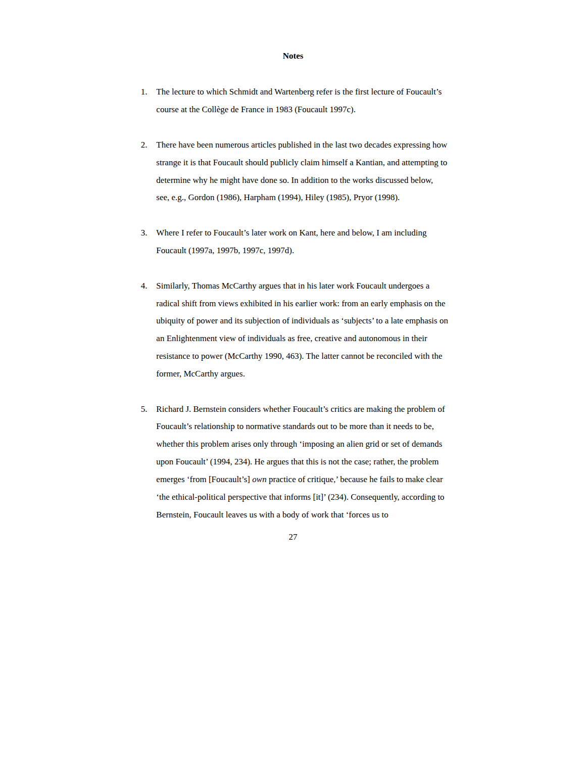Notes
The lecture to which Schmidt and Wartenberg refer is the first lecture of Foucault’s course at the Collège de France in 1983 (Foucault 1997c).
There have been numerous articles published in the last two decades expressing how strange it is that Foucault should publicly claim himself a Kantian, and attempting to determine why he might have done so. In addition to the works discussed below, see, e.g., Gordon (1986), Harpham (1994), Hiley (1985), Pryor (1998).
Where I refer to Foucault’s later work on Kant, here and below, I am including Foucault (1997a, 1997b, 1997c, 1997d).
Similarly, Thomas McCarthy argues that in his later work Foucault undergoes a radical shift from views exhibited in his earlier work: from an early emphasis on the ubiquity of power and its subjection of individuals as ‘subjects’ to a late emphasis on an Enlightenment view of individuals as free, creative and autonomous in their resistance to power (McCarthy 1990, 463). The latter cannot be reconciled with the former, McCarthy argues.
Richard J. Bernstein considers whether Foucault’s critics are making the problem of Foucault’s relationship to normative standards out to be more than it needs to be, whether this problem arises only through ‘imposing an alien grid or set of demands upon Foucault’ (1994, 234). He argues that this is not the case; rather, the problem emerges ‘from [Foucault’s] own practice of critique,’ because he fails to make clear ‘the ethical-political perspective that informs [it]’ (234). Consequently, according to Bernstein, Foucault leaves us with a body of work that ‘forces us to
27